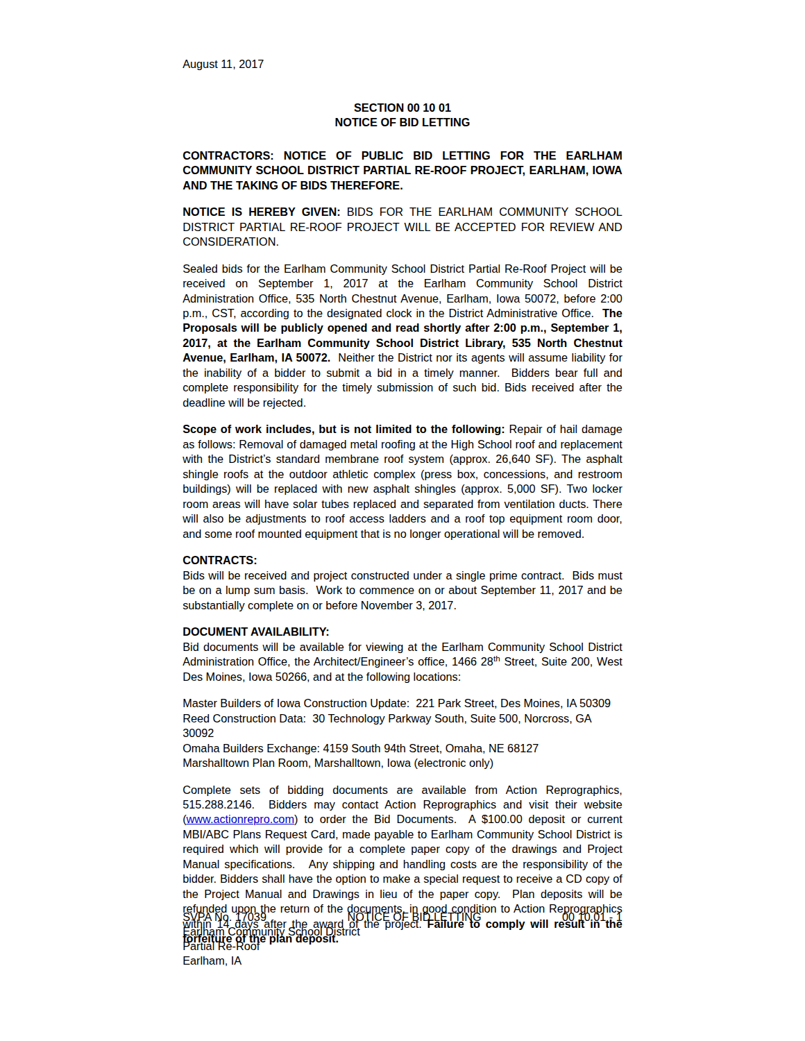August 11, 2017
SECTION 00 10 01
NOTICE OF BID LETTING
CONTRACTORS: NOTICE OF PUBLIC BID LETTING FOR THE EARLHAM COMMUNITY SCHOOL DISTRICT PARTIAL RE-ROOF PROJECT, EARLHAM, IOWA AND THE TAKING OF BIDS THEREFORE.
NOTICE IS HEREBY GIVEN: BIDS FOR THE EARLHAM COMMUNITY SCHOOL DISTRICT PARTIAL RE-ROOF PROJECT WILL BE ACCEPTED FOR REVIEW AND CONSIDERATION.
Sealed bids for the Earlham Community School District Partial Re-Roof Project will be received on September 1, 2017 at the Earlham Community School District Administration Office, 535 North Chestnut Avenue, Earlham, Iowa 50072, before 2:00 p.m., CST, according to the designated clock in the District Administrative Office. The Proposals will be publicly opened and read shortly after 2:00 p.m., September 1, 2017, at the Earlham Community School District Library, 535 North Chestnut Avenue, Earlham, IA 50072. Neither the District nor its agents will assume liability for the inability of a bidder to submit a bid in a timely manner. Bidders bear full and complete responsibility for the timely submission of such bid. Bids received after the deadline will be rejected.
Scope of work includes, but is not limited to the following: Repair of hail damage as follows: Removal of damaged metal roofing at the High School roof and replacement with the District’s standard membrane roof system (approx. 26,640 SF). The asphalt shingle roofs at the outdoor athletic complex (press box, concessions, and restroom buildings) will be replaced with new asphalt shingles (approx. 5,000 SF). Two locker room areas will have solar tubes replaced and separated from ventilation ducts. There will also be adjustments to roof access ladders and a roof top equipment room door, and some roof mounted equipment that is no longer operational will be removed.
CONTRACTS:
Bids will be received and project constructed under a single prime contract. Bids must be on a lump sum basis. Work to commence on or about September 11, 2017 and be substantially complete on or before November 3, 2017.
DOCUMENT AVAILABILITY:
Bid documents will be available for viewing at the Earlham Community School District Administration Office, the Architect/Engineer’s office, 1466 28th Street, Suite 200, West Des Moines, Iowa 50266, and at the following locations:
Master Builders of Iowa Construction Update: 221 Park Street, Des Moines, IA 50309
Reed Construction Data: 30 Technology Parkway South, Suite 500, Norcross, GA 30092
Omaha Builders Exchange: 4159 South 94th Street, Omaha, NE 68127
Marshalltown Plan Room, Marshalltown, Iowa (electronic only)
Complete sets of bidding documents are available from Action Reprographics, 515.288.2146. Bidders may contact Action Reprographics and visit their website (www.actionrepro.com) to order the Bid Documents. A $100.00 deposit or current MBI/ABC Plans Request Card, made payable to Earlham Community School District is required which will provide for a complete paper copy of the drawings and Project Manual specifications. Any shipping and handling costs are the responsibility of the bidder. Bidders shall have the option to make a special request to receive a CD copy of the Project Manual and Drawings in lieu of the paper copy. Plan deposits will be refunded upon the return of the documents, in good condition to Action Reprographics within 14 days after the award of the project. Failure to comply will result in the forfeiture of the plan deposit.
SVPA No. 17039 NOTICE OF BID LETTING 00 10 01 - 1
Earlham Community School District
Partial Re-Roof
Earlham, IA